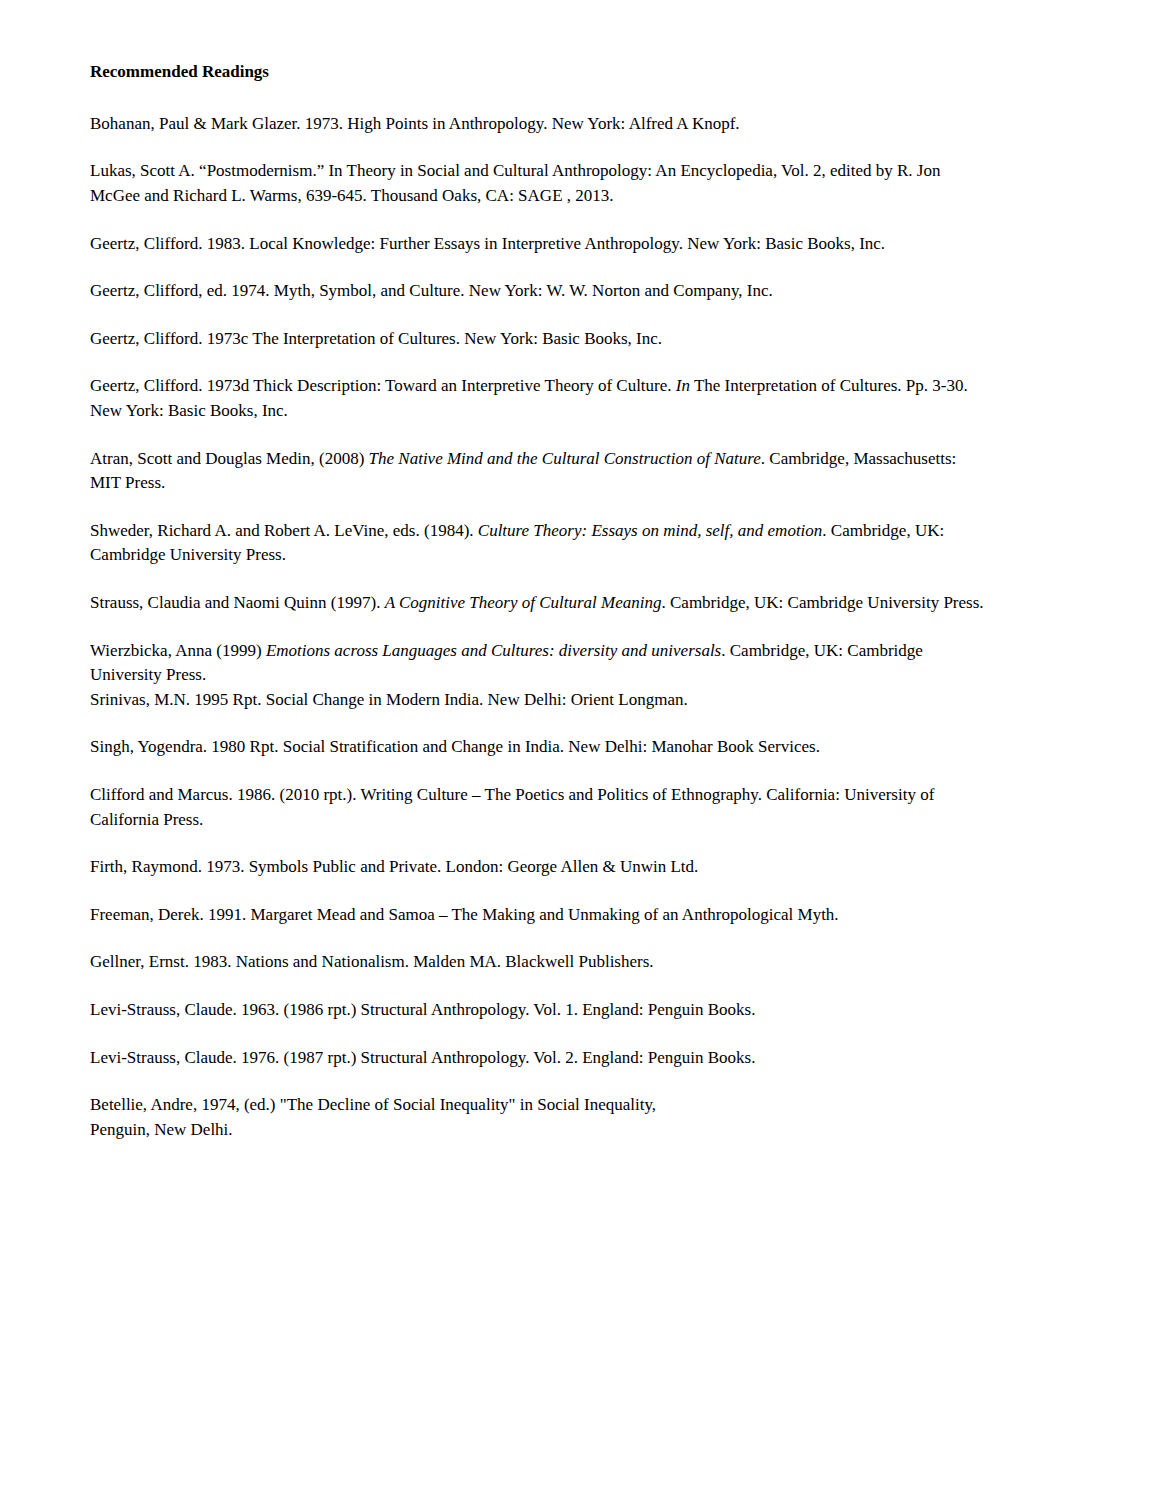Recommended Readings
Bohanan, Paul & Mark Glazer. 1973. High Points in Anthropology. New York: Alfred A Knopf.
Lukas, Scott A. “Postmodernism.” In Theory in Social and Cultural Anthropology: An Encyclopedia, Vol. 2, edited by R. Jon McGee and Richard L. Warms, 639-645. Thousand Oaks, CA: SAGE , 2013.
Geertz, Clifford. 1983. Local Knowledge: Further Essays in Interpretive Anthropology. New York: Basic Books, Inc.
Geertz, Clifford, ed. 1974. Myth, Symbol, and Culture. New York: W. W. Norton and Company, Inc.
Geertz, Clifford. 1973c The Interpretation of Cultures. New York: Basic Books, Inc.
Geertz, Clifford. 1973d Thick Description: Toward an Interpretive Theory of Culture. In The Interpretation of Cultures. Pp. 3-30. New York: Basic Books, Inc.
Atran, Scott and Douglas Medin, (2008) The Native Mind and the Cultural Construction of Nature. Cambridge, Massachusetts: MIT Press.
Shweder, Richard A. and Robert A. LeVine, eds. (1984). Culture Theory: Essays on mind, self, and emotion. Cambridge, UK: Cambridge University Press.
Strauss, Claudia and Naomi Quinn (1997). A Cognitive Theory of Cultural Meaning. Cambridge, UK: Cambridge University Press.
Wierzbicka, Anna (1999) Emotions across Languages and Cultures: diversity and universals. Cambridge, UK: Cambridge University Press.
Srinivas, M.N. 1995 Rpt. Social Change in Modern India. New Delhi: Orient Longman.
Singh, Yogendra. 1980 Rpt. Social Stratification and Change in India. New Delhi: Manohar Book Services.
Clifford and Marcus. 1986. (2010 rpt.). Writing Culture – The Poetics and Politics of Ethnography. California: University of California Press.
Firth, Raymond. 1973. Symbols Public and Private. London: George Allen & Unwin Ltd.
Freeman, Derek. 1991. Margaret Mead and Samoa – The Making and Unmaking of an Anthropological Myth.
Gellner, Ernst. 1983. Nations and Nationalism. Malden MA. Blackwell Publishers.
Levi-Strauss, Claude. 1963. (1986 rpt.) Structural Anthropology. Vol. 1. England: Penguin Books.
Levi-Strauss, Claude. 1976. (1987 rpt.) Structural Anthropology. Vol. 2. England: Penguin Books.
Betellie, Andre, 1974, (ed.) "The Decline of Social Inequality" in Social Inequality,
Penguin, New Delhi.